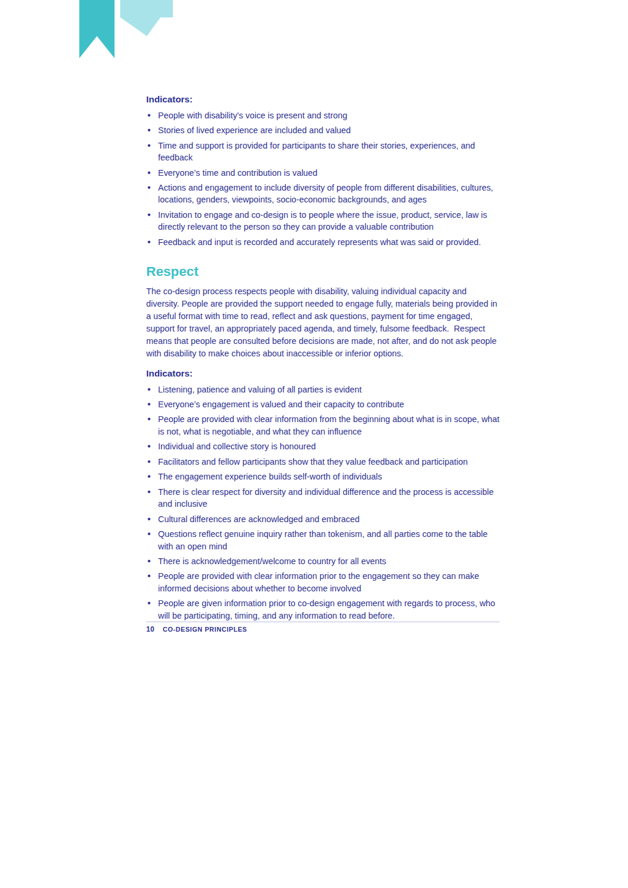Indicators:
People with disability’s voice is present and strong
Stories of lived experience are included and valued
Time and support is provided for participants to share their stories, experiences, and feedback
Everyone’s time and contribution is valued
Actions and engagement to include diversity of people from different disabilities, cultures, locations, genders, viewpoints, socio-economic backgrounds, and ages
Invitation to engage and co-design is to people where the issue, product, service, law is directly relevant to the person so they can provide a valuable contribution
Feedback and input is recorded and accurately represents what was said or provided.
Respect
The co-design process respects people with disability, valuing individual capacity and diversity. People are provided the support needed to engage fully, materials being provided in a useful format with time to read, reflect and ask questions, payment for time engaged, support for travel, an appropriately paced agenda, and timely, fulsome feedback. Respect means that people are consulted before decisions are made, not after, and do not ask people with disability to make choices about inaccessible or inferior options.
Indicators:
Listening, patience and valuing of all parties is evident
Everyone’s engagement is valued and their capacity to contribute
People are provided with clear information from the beginning about what is in scope, what is not, what is negotiable, and what they can influence
Individual and collective story is honoured
Facilitators and fellow participants show that they value feedback and participation
The engagement experience builds self-worth of individuals
There is clear respect for diversity and individual difference and the process is accessible and inclusive
Cultural differences are acknowledged and embraced
Questions reflect genuine inquiry rather than tokenism, and all parties come to the table with an open mind
There is acknowledgement/welcome to country for all events
People are provided with clear information prior to the engagement so they can make informed decisions about whether to become involved
People are given information prior to co-design engagement with regards to process, who will be participating, timing, and any information to read before.
10 CO-DESIGN PRINCIPLES